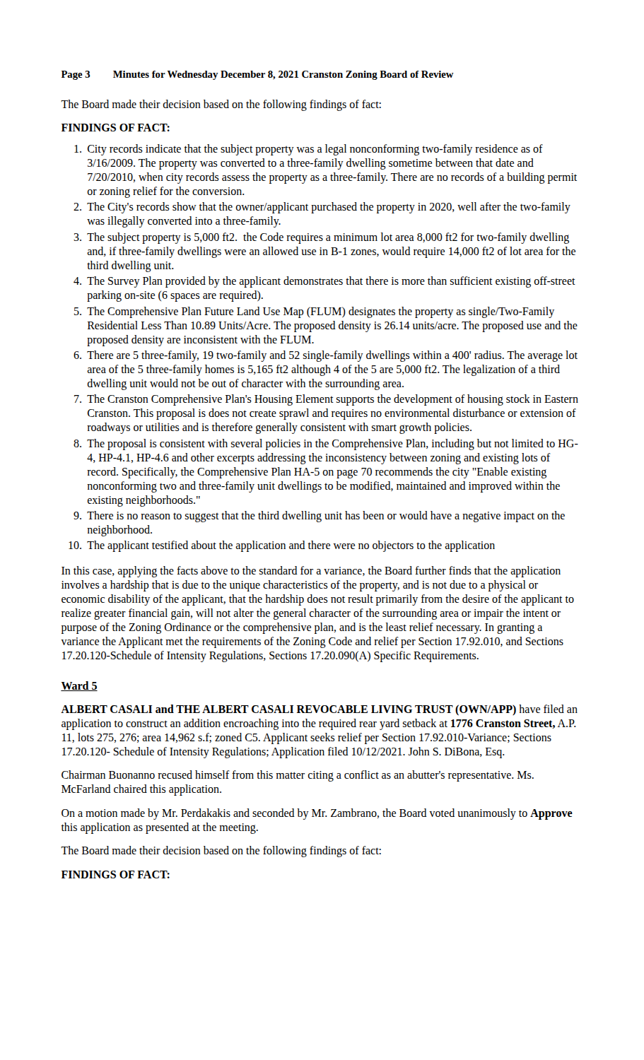Page 3 Minutes for Wednesday December 8, 2021 Cranston Zoning Board of Review
The Board made their decision based on the following findings of fact:
FINDINGS OF FACT:
City records indicate that the subject property was a legal nonconforming two-family residence as of 3/16/2009. The property was converted to a three-family dwelling sometime between that date and 7/20/2010, when city records assess the property as a three-family. There are no records of a building permit or zoning relief for the conversion.
The City's records show that the owner/applicant purchased the property in 2020, well after the two-family was illegally converted into a three-family.
The subject property is 5,000 ft2. the Code requires a minimum lot area 8,000 ft2 for two-family dwelling and, if three-family dwellings were an allowed use in B-1 zones, would require 14,000 ft2 of lot area for the third dwelling unit.
The Survey Plan provided by the applicant demonstrates that there is more than sufficient existing off-street parking on-site (6 spaces are required).
The Comprehensive Plan Future Land Use Map (FLUM) designates the property as single/Two-Family Residential Less Than 10.89 Units/Acre. The proposed density is 26.14 units/acre. The proposed use and the proposed density are inconsistent with the FLUM.
There are 5 three-family, 19 two-family and 52 single-family dwellings within a 400' radius. The average lot area of the 5 three-family homes is 5,165 ft2 although 4 of the 5 are 5,000 ft2. The legalization of a third dwelling unit would not be out of character with the surrounding area.
The Cranston Comprehensive Plan's Housing Element supports the development of housing stock in Eastern Cranston. This proposal is does not create sprawl and requires no environmental disturbance or extension of roadways or utilities and is therefore generally consistent with smart growth policies.
The proposal is consistent with several policies in the Comprehensive Plan, including but not limited to HG-4, HP-4.1, HP-4.6 and other excerpts addressing the inconsistency between zoning and existing lots of record. Specifically, the Comprehensive Plan HA-5 on page 70 recommends the city "Enable existing nonconforming two and three-family unit dwellings to be modified, maintained and improved within the existing neighborhoods."
There is no reason to suggest that the third dwelling unit has been or would have a negative impact on the neighborhood.
The applicant testified about the application and there were no objectors to the application
In this case, applying the facts above to the standard for a variance, the Board further finds that the application involves a hardship that is due to the unique characteristics of the property, and is not due to a physical or economic disability of the applicant, that the hardship does not result primarily from the desire of the applicant to realize greater financial gain, will not alter the general character of the surrounding area or impair the intent or purpose of the Zoning Ordinance or the comprehensive plan, and is the least relief necessary. In granting a variance the Applicant met the requirements of the Zoning Code and relief per Section 17.92.010, and Sections 17.20.120-Schedule of Intensity Regulations, Sections 17.20.090(A) Specific Requirements.
Ward 5
ALBERT CASALI and THE ALBERT CASALI REVOCABLE LIVING TRUST (OWN/APP) have filed an application to construct an addition encroaching into the required rear yard setback at 1776 Cranston Street, A.P. 11, lots 275, 276; area 14,962 s.f; zoned C5. Applicant seeks relief per Section 17.92.010-Variance; Sections 17.20.120- Schedule of Intensity Regulations; Application filed 10/12/2021. John S. DiBona, Esq.
Chairman Buonanno recused himself from this matter citing a conflict as an abutter's representative. Ms. McFarland chaired this application.
On a motion made by Mr. Perdakakis and seconded by Mr. Zambrano, the Board voted unanimously to Approve this application as presented at the meeting.
The Board made their decision based on the following findings of fact:
FINDINGS OF FACT: